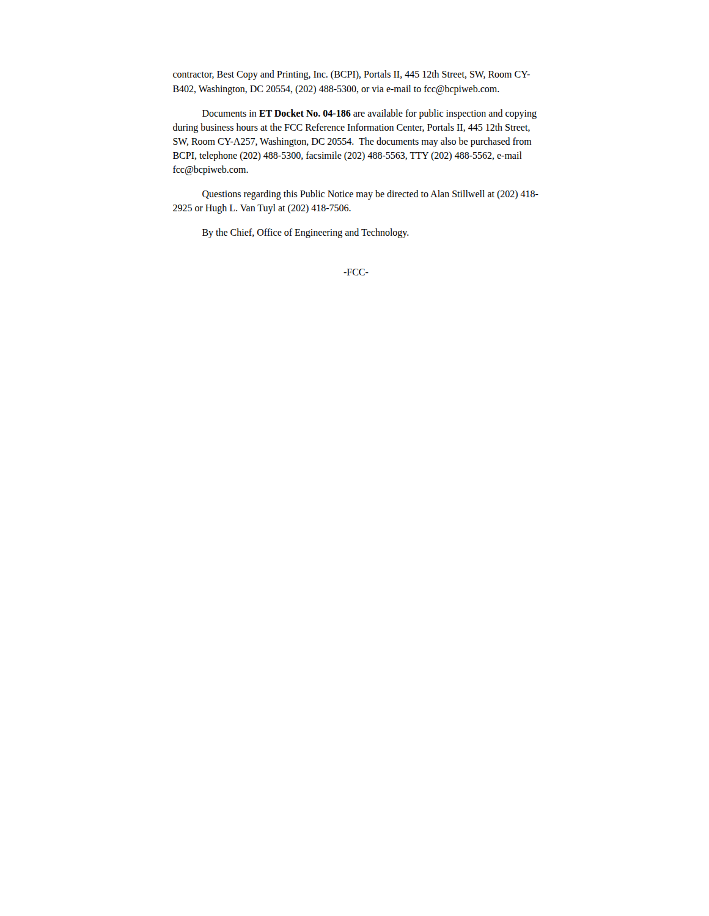contractor, Best Copy and Printing, Inc. (BCPI), Portals II, 445 12th Street, SW, Room CY-B402, Washington, DC 20554, (202) 488-5300, or via e-mail to fcc@bcpiweb.com.
Documents in ET Docket No. 04-186 are available for public inspection and copying during business hours at the FCC Reference Information Center, Portals II, 445 12th Street, SW, Room CY-A257, Washington, DC 20554. The documents may also be purchased from BCPI, telephone (202) 488-5300, facsimile (202) 488-5563, TTY (202) 488-5562, e-mail fcc@bcpiweb.com.
Questions regarding this Public Notice may be directed to Alan Stillwell at (202) 418-2925 or Hugh L. Van Tuyl at (202) 418-7506.
By the Chief, Office of Engineering and Technology.
-FCC-